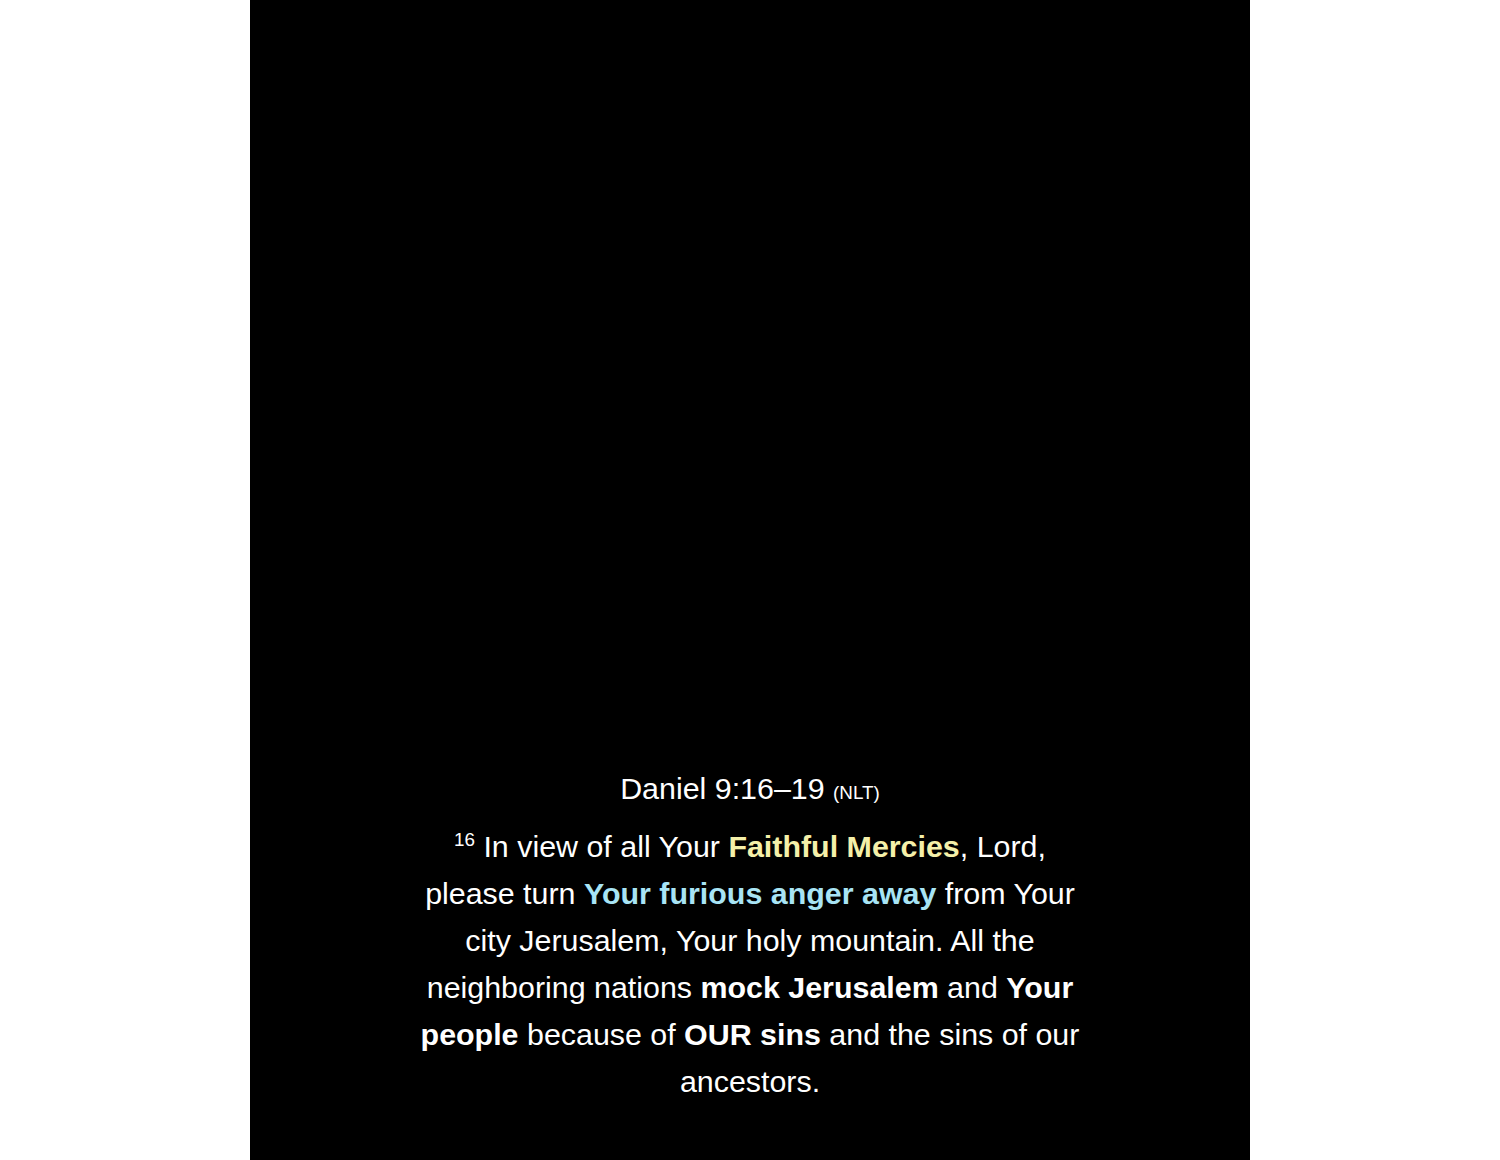Daniel 9:16–19 (NLT) 16 In view of all Your Faithful Mercies, Lord, please turn Your furious anger away from Your city Jerusalem, Your holy mountain. All the neighboring nations mock Jerusalem and Your people because of OUR sins and the sins of our ancestors.